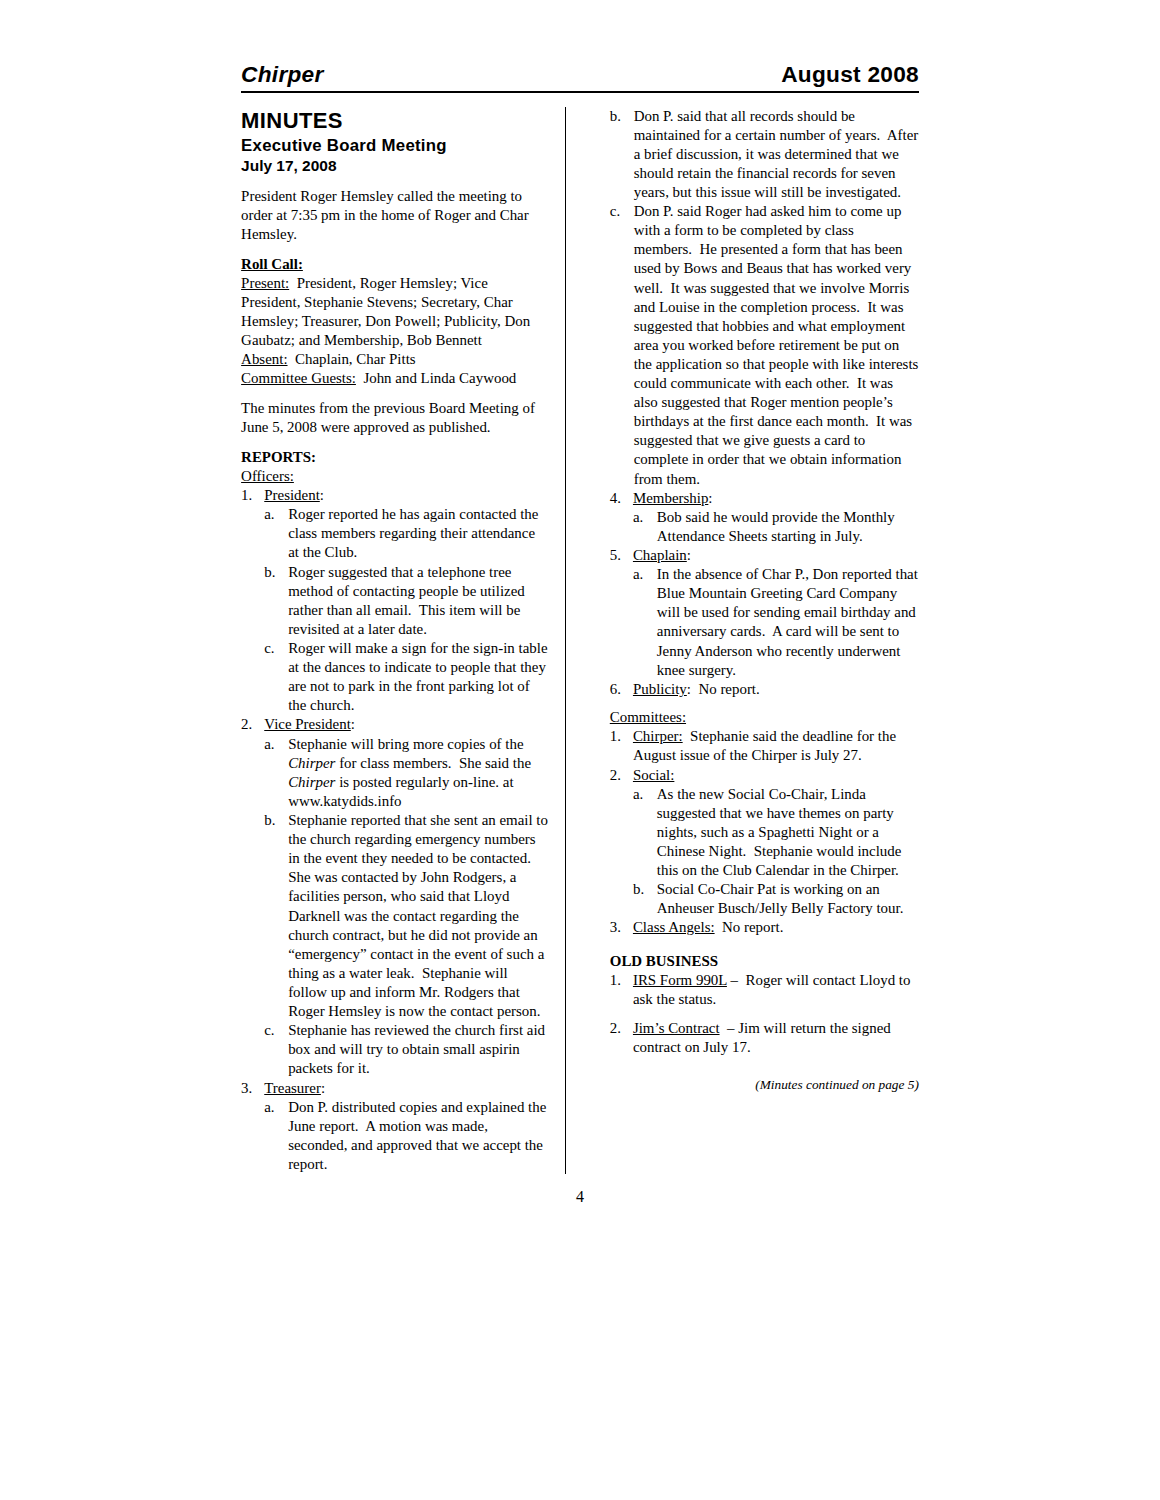Chirper
August 2008
MINUTES
Executive Board Meeting
July 17, 2008
President Roger Hemsley called the meeting to order at 7:35 pm in the home of Roger and Char Hemsley.
Roll Call:
Present: President, Roger Hemsley; Vice President, Stephanie Stevens; Secretary, Char Hemsley; Treasurer, Don Powell; Publicity, Don Gaubatz; and Membership, Bob Bennett
Absent: Chaplain, Char Pitts
Committee Guests: John and Linda Caywood
The minutes from the previous Board Meeting of June 5, 2008 were approved as published.
REPORTS:
Officers:
1. President:
a. Roger reported he has again contacted the class members regarding their attendance at the Club.
b. Roger suggested that a telephone tree method of contacting people be utilized rather than all email. This item will be revisited at a later date.
c. Roger will make a sign for the sign-in table at the dances to indicate to people that they are not to park in the front parking lot of the church.
2. Vice President:
a. Stephanie will bring more copies of the Chirper for class members. She said the Chirper is posted regularly on-line. at www.katydids.info
b. Stephanie reported that she sent an email to the church regarding emergency numbers in the event they needed to be contacted. She was contacted by John Rodgers, a facilities person, who said that Lloyd Darknell was the contact regarding the church contract, but he did not provide an “emergency” contact in the event of such a thing as a water leak. Stephanie will follow up and inform Mr. Rodgers that Roger Hemsley is now the contact person.
c. Stephanie has reviewed the church first aid box and will try to obtain small aspirin packets for it.
3. Treasurer:
a. Don P. distributed copies and explained the June report. A motion was made, seconded, and approved that we accept the report.
b. Don P. said that all records should be maintained for a certain number of years. After a brief discussion, it was determined that we should retain the financial records for seven years, but this issue will still be investigated.
c. Don P. said Roger had asked him to come up with a form to be completed by class members. He presented a form that has been used by Bows and Beaus that has worked very well. It was suggested that we involve Morris and Louise in the completion process. It was suggested that hobbies and what employment area you worked before retirement be put on the application so that people with like interests could communicate with each other. It was also suggested that Roger mention people’s birthdays at the first dance each month. It was suggested that we give guests a card to complete in order that we obtain information from them.
4. Membership:
a. Bob said he would provide the Monthly Attendance Sheets starting in July.
5. Chaplain:
a. In the absence of Char P., Don reported that Blue Mountain Greeting Card Company will be used for sending email birthday and anniversary cards. A card will be sent to Jenny Anderson who recently underwent knee surgery.
6. Publicity: No report.
Committees:
1. Chirper: Stephanie said the deadline for the August issue of the Chirper is July 27.
2. Social:
a. As the new Social Co-Chair, Linda suggested that we have themes on party nights, such as a Spaghetti Night or a Chinese Night. Stephanie would include this on the Club Calendar in the Chirper.
b. Social Co-Chair Pat is working on an Anheuser Busch/Jelly Belly Factory tour.
3. Class Angels: No report.
OLD BUSINESS
1. IRS Form 990L – Roger will contact Lloyd to ask the status.
2. Jim’s Contract – Jim will return the signed contract on July 17.
(Minutes continued on page 5)
4